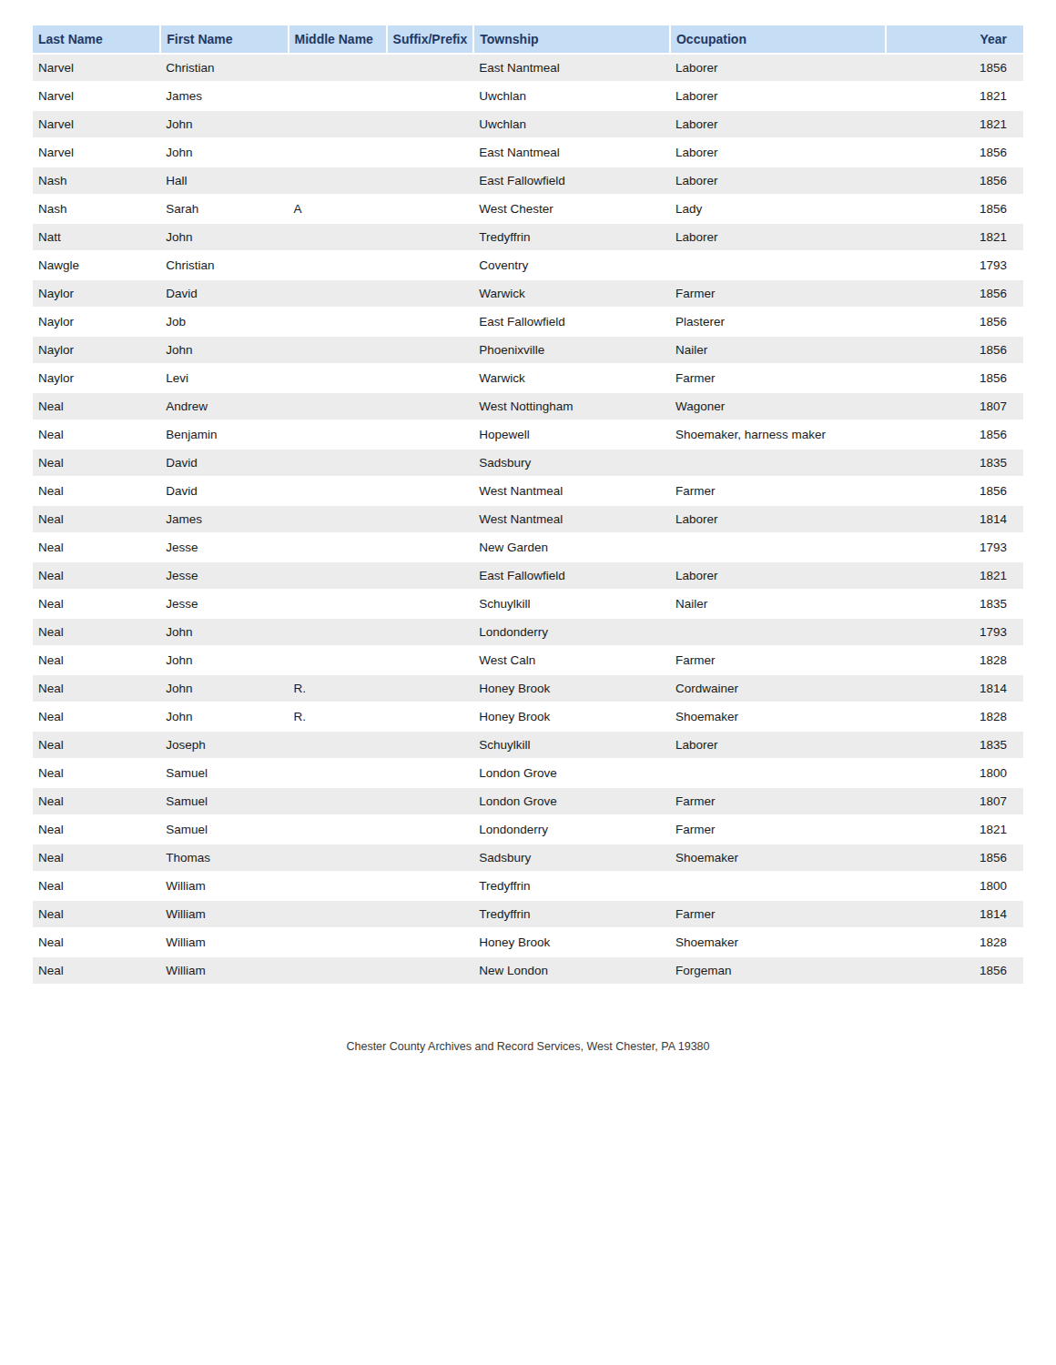| Last Name | First Name | Middle Name | Suffix/Prefix | Township | Occupation | Year |
| --- | --- | --- | --- | --- | --- | --- |
| Narvel | Christian | | | East Nantmeal | Laborer | 1856 |
| Narvel | James | | | Uwchlan | Laborer | 1821 |
| Narvel | John | | | Uwchlan | Laborer | 1821 |
| Narvel | John | | | East Nantmeal | Laborer | 1856 |
| Nash | Hall | | | East Fallowfield | Laborer | 1856 |
| Nash | Sarah | A | | West Chester | Lady | 1856 |
| Natt | John | | | Tredyffrin | Laborer | 1821 |
| Nawgle | Christian | | | Coventry | | 1793 |
| Naylor | David | | | Warwick | Farmer | 1856 |
| Naylor | Job | | | East Fallowfield | Plasterer | 1856 |
| Naylor | John | | | Phoenixville | Nailer | 1856 |
| Naylor | Levi | | | Warwick | Farmer | 1856 |
| Neal | Andrew | | | West Nottingham | Wagoner | 1807 |
| Neal | Benjamin | | | Hopewell | Shoemaker, harness maker | 1856 |
| Neal | David | | | Sadsbury | | 1835 |
| Neal | David | | | West Nantmeal | Farmer | 1856 |
| Neal | James | | | West Nantmeal | Laborer | 1814 |
| Neal | Jesse | | | New Garden | | 1793 |
| Neal | Jesse | | | East Fallowfield | Laborer | 1821 |
| Neal | Jesse | | | Schuylkill | Nailer | 1835 |
| Neal | John | | | Londonderry | | 1793 |
| Neal | John | | | West Caln | Farmer | 1828 |
| Neal | John | R. | | Honey Brook | Cordwainer | 1814 |
| Neal | John | R. | | Honey Brook | Shoemaker | 1828 |
| Neal | Joseph | | | Schuylkill | Laborer | 1835 |
| Neal | Samuel | | | London Grove | | 1800 |
| Neal | Samuel | | | London Grove | Farmer | 1807 |
| Neal | Samuel | | | Londonderry | Farmer | 1821 |
| Neal | Thomas | | | Sadsbury | Shoemaker | 1856 |
| Neal | William | | | Tredyffrin | | 1800 |
| Neal | William | | | Tredyffrin | Farmer | 1814 |
| Neal | William | | | Honey Brook | Shoemaker | 1828 |
| Neal | William | | | New London | Forgeman | 1856 |
Chester County Archives and Record Services, West Chester, PA 19380